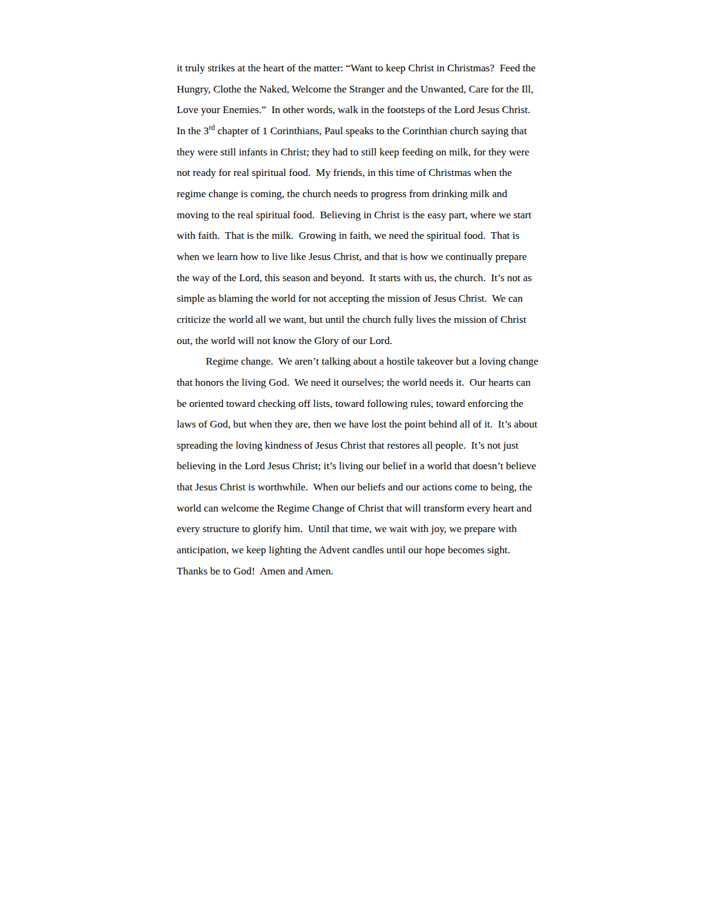it truly strikes at the heart of the matter: “Want to keep Christ in Christmas? Feed the Hungry, Clothe the Naked, Welcome the Stranger and the Unwanted, Care for the Ill, Love your Enemies.” In other words, walk in the footsteps of the Lord Jesus Christ. In the 3rd chapter of 1 Corinthians, Paul speaks to the Corinthian church saying that they were still infants in Christ; they had to still keep feeding on milk, for they were not ready for real spiritual food. My friends, in this time of Christmas when the regime change is coming, the church needs to progress from drinking milk and moving to the real spiritual food. Believing in Christ is the easy part, where we start with faith. That is the milk. Growing in faith, we need the spiritual food. That is when we learn how to live like Jesus Christ, and that is how we continually prepare the way of the Lord, this season and beyond. It starts with us, the church. It’s not as simple as blaming the world for not accepting the mission of Jesus Christ. We can criticize the world all we want, but until the church fully lives the mission of Christ out, the world will not know the Glory of our Lord.
Regime change. We aren’t talking about a hostile takeover but a loving change that honors the living God. We need it ourselves; the world needs it. Our hearts can be oriented toward checking off lists, toward following rules, toward enforcing the laws of God, but when they are, then we have lost the point behind all of it. It’s about spreading the loving kindness of Jesus Christ that restores all people. It’s not just believing in the Lord Jesus Christ; it’s living our belief in a world that doesn’t believe that Jesus Christ is worthwhile. When our beliefs and our actions come to being, the world can welcome the Regime Change of Christ that will transform every heart and every structure to glorify him. Until that time, we wait with joy, we prepare with anticipation, we keep lighting the Advent candles until our hope becomes sight. Thanks be to God! Amen and Amen.